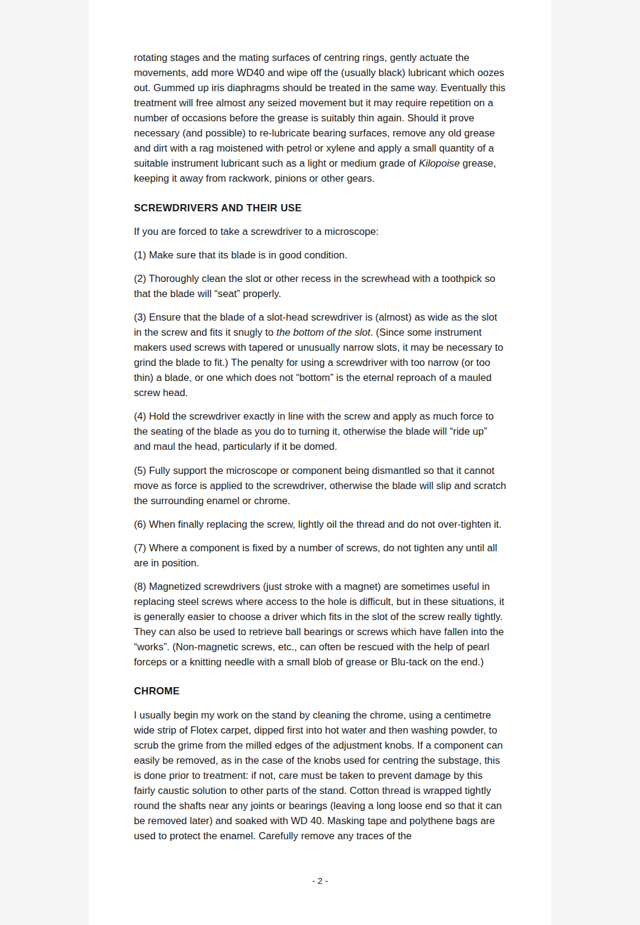rotating stages and the mating surfaces of centring rings, gently actuate the movements, add more WD40 and wipe off the (usually black) lubricant which oozes out. Gummed up iris diaphragms should be treated in the same way. Eventually this treatment will free almost any seized movement but it may require repetition on a number of occasions before the grease is suitably thin again. Should it prove necessary (and possible) to re-lubricate bearing surfaces, remove any old grease and dirt with a rag moistened with petrol or xylene and apply a small quantity of a suitable instrument lubricant such as a light or medium grade of Kilopoise grease, keeping it away from rackwork, pinions or other gears.
SCREWDRIVERS AND THEIR USE
If you are forced to take a screwdriver to a microscope:
(1) Make sure that its blade is in good condition.
(2) Thoroughly clean the slot or other recess in the screwhead with a toothpick so that the blade will “seat” properly.
(3) Ensure that the blade of a slot-head screwdriver is (almost) as wide as the slot in the screw and fits it snugly to the bottom of the slot. (Since some instrument makers used screws with tapered or unusually narrow slots, it may be necessary to grind the blade to fit.) The penalty for using a screwdriver with too narrow (or too thin) a blade, or one which does not “bottom” is the eternal reproach of a mauled screw head.
(4) Hold the screwdriver exactly in line with the screw and apply as much force to the seating of the blade as you do to turning it, otherwise the blade will “ride up” and maul the head, particularly if it be domed.
(5) Fully support the microscope or component being dismantled so that it cannot move as force is applied to the screwdriver, otherwise the blade will slip and scratch the surrounding enamel or chrome.
(6) When finally replacing the screw, lightly oil the thread and do not over-tighten it.
(7) Where a component is fixed by a number of screws, do not tighten any until all are in position.
(8) Magnetized screwdrivers (just stroke with a magnet) are sometimes useful in replacing steel screws where access to the hole is difficult, but in these situations, it is generally easier to choose a driver which fits in the slot of the screw really tightly. They can also be used to retrieve ball bearings or screws which have fallen into the “works”. (Non-magnetic screws, etc., can often be rescued with the help of pearl forceps or a knitting needle with a small blob of grease or Blu-tack on the end.)
CHROME
I usually begin my work on the stand by cleaning the chrome, using a centimetre wide strip of Flotex carpet, dipped first into hot water and then washing powder, to scrub the grime from the milled edges of the adjustment knobs. If a component can easily be removed, as in the case of the knobs used for centring the substage, this is done prior to treatment: if not, care must be taken to prevent damage by this fairly caustic solution to other parts of the stand. Cotton thread is wrapped tightly round the shafts near any joints or bearings (leaving a long loose end so that it can be removed later) and soaked with WD 40. Masking tape and polythene bags are used to protect the enamel. Carefully remove any traces of the
- 2 -